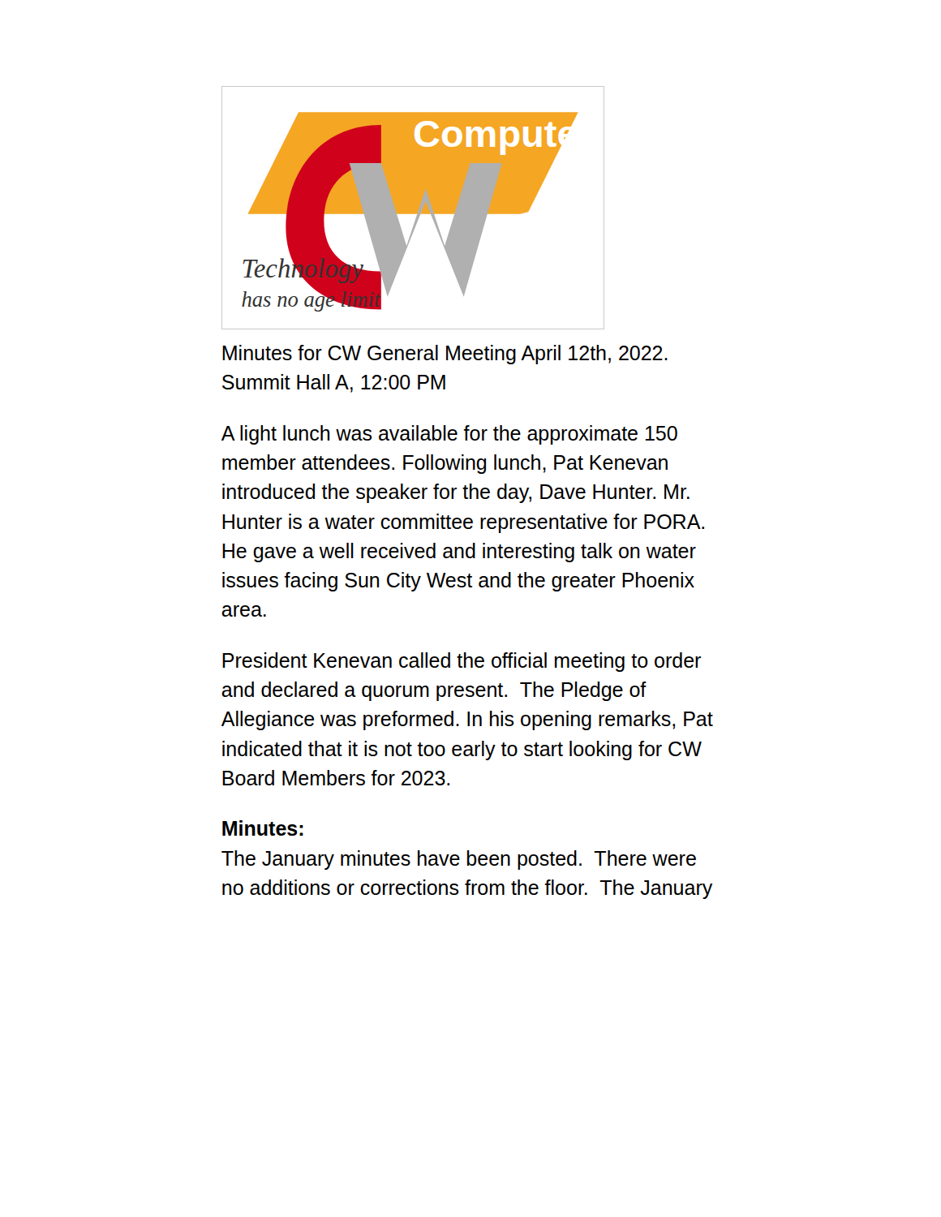Minutes for CW General Meeting April 12th, 2022.
Summit Hall A, 12:00 PM
A light lunch was available for the approximate 150 member attendees. Following lunch, Pat Kenevan introduced the speaker for the day, Dave Hunter. Mr. Hunter is a water committee representative for PORA. He gave a well received and interesting talk on water issues facing Sun City West and the greater Phoenix area.
President Kenevan called the official meeting to order and declared a quorum present. The Pledge of Allegiance was preformed. In his opening remarks, Pat indicated that it is not too early to start looking for CW Board Members for 2023.
Minutes:
The January minutes have been posted. There were no additions or corrections from the floor. The January